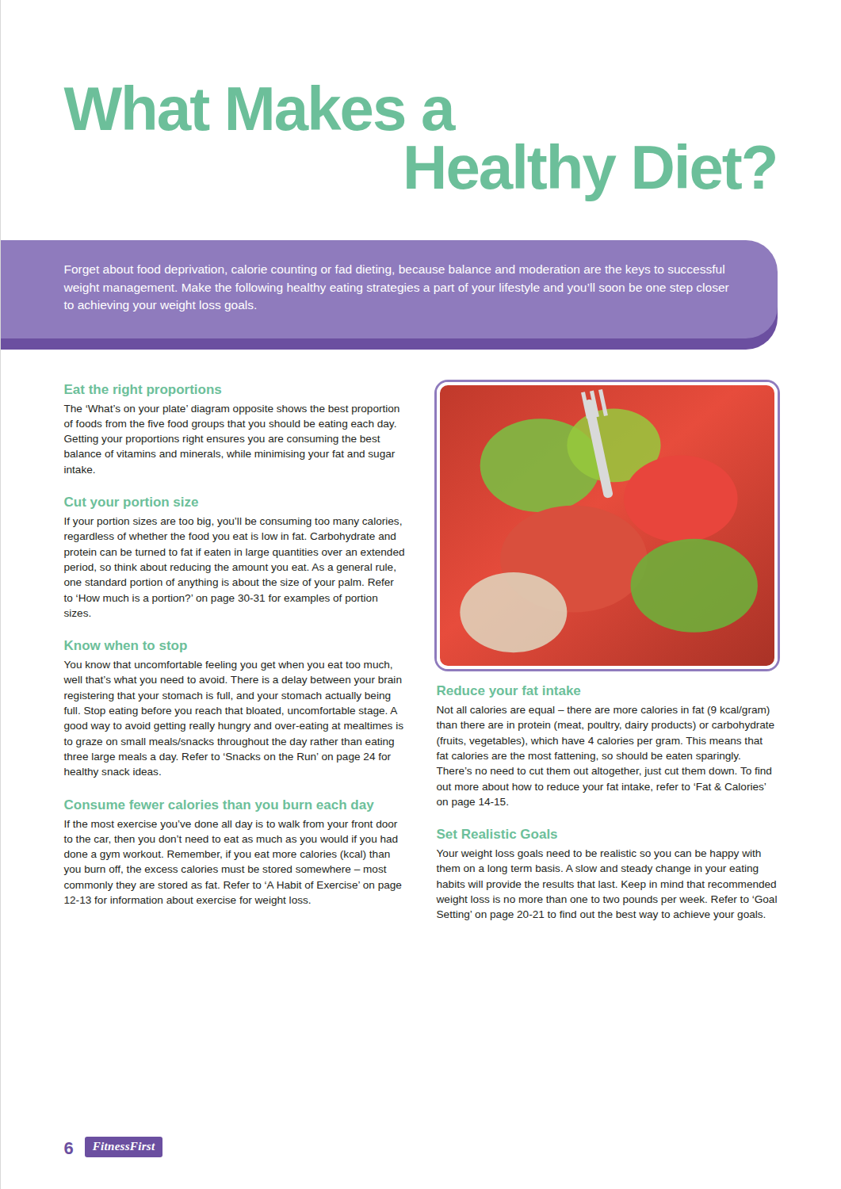What Makes aHealthy Diet?
Forget about food deprivation, calorie counting or fad dieting, because balance and moderation are the keys to successful weight management. Make the following healthy eating strategies a part of your lifestyle and you’ll soon be one step closer to achieving your weight loss goals.
Eat the right proportions
The ‘What’s on your plate’ diagram opposite shows the best proportion of foods from the five food groups that you should be eating each day. Getting your proportions right ensures you are consuming the best balance of vitamins and minerals, while minimising your fat and sugar intake.
Cut your portion size
If your portion sizes are too big, you’ll be consuming too many calories, regardless of whether the food you eat is low in fat. Carbohydrate and protein can be turned to fat if eaten in large quantities over an extended period, so think about reducing the amount you eat. As a general rule, one standard portion of anything is about the size of your palm. Refer to ‘How much is a portion?’ on page 30-31 for examples of portion sizes.
Know when to stop
You know that uncomfortable feeling you get when you eat too much, well that’s what you need to avoid. There is a delay between your brain registering that your stomach is full, and your stomach actually being full. Stop eating before you reach that bloated, uncomfortable stage. A good way to avoid getting really hungry and over-eating at mealtimes is to graze on small meals/snacks throughout the day rather than eating three large meals a day. Refer to ‘Snacks on the Run’ on page 24 for healthy snack ideas.
Consume fewer calories than you burn each day
If the most exercise you’ve done all day is to walk from your front door to the car, then you don’t need to eat as much as you would if you had done a gym workout. Remember, if you eat more calories (kcal) than you burn off, the excess calories must be stored somewhere – most commonly they are stored as fat. Refer to ‘A Habit of Exercise’ on page 12-13 for information about exercise for weight loss.
Reduce your fat intake
Not all calories are equal – there are more calories in fat (9 kcal/gram) than there are in protein (meat, poultry, dairy products) or carbohydrate (fruits, vegetables), which have 4 calories per gram. This means that fat calories are the most fattening, so should be eaten sparingly. There’s no need to cut them out altogether, just cut them down. To find out more about how to reduce your fat intake, refer to ‘Fat & Calories’ on page 14-15.
Set Realistic Goals
Your weight loss goals need to be realistic so you can be happy with them on a long term basis. A slow and steady change in your eating habits will provide the results that last. Keep in mind that recommended weight loss is no more than one to two pounds per week. Refer to ‘Goal Setting’ on page 20-21 to find out the best way to achieve your goals.
6 FitnessFirst